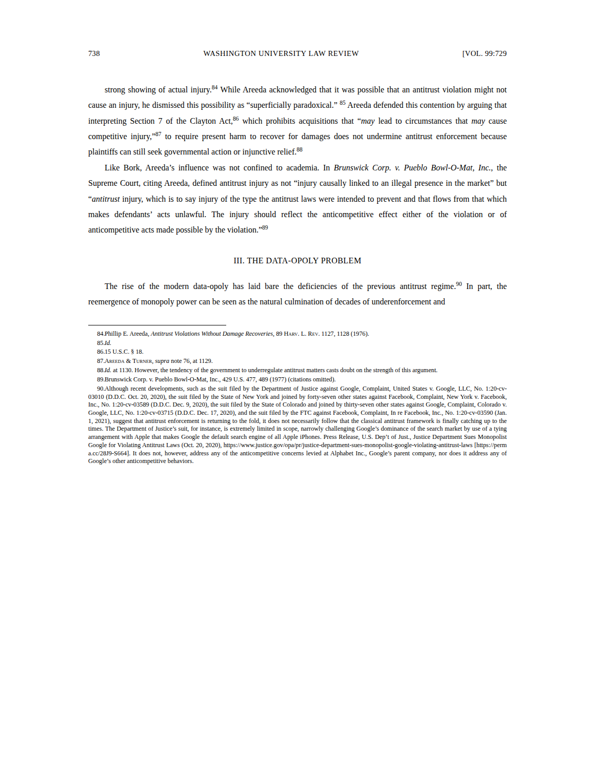738 Washington University Law Review [VOL. 99:729
strong showing of actual injury.84 While Areeda acknowledged that it was possible that an antitrust violation might not cause an injury, he dismissed this possibility as “superficially paradoxical.” 85 Areeda defended this contention by arguing that interpreting Section 7 of the Clayton Act,86 which prohibits acquisitions that “may lead to circumstances that may cause competitive injury,”87 to require present harm to recover for damages does not undermine antitrust enforcement because plaintiffs can still seek governmental action or injunctive relief.88
Like Bork, Areeda’s influence was not confined to academia. In Brunswick Corp. v. Pueblo Bowl-O-Mat, Inc., the Supreme Court, citing Areeda, defined antitrust injury as not “injury causally linked to an illegal presence in the market” but “antitrust injury, which is to say injury of the type the antitrust laws were intended to prevent and that flows from that which makes defendants’ acts unlawful. The injury should reflect the anticompetitive effect either of the violation or of anticompetitive acts made possible by the violation.”89
III. The Data-Opoly Problem
The rise of the modern data-opoly has laid bare the deficiencies of the previous antitrust regime.90 In part, the reemergence of monopoly power can be seen as the natural culmination of decades of underenforcement and
84. Phillip E. Areeda, Antitrust Violations Without Damage Recoveries, 89 Harv. L. Rev. 1127, 1128 (1976).
85. Id.
86. 15 U.S.C. § 18.
87. Areeda & Turner, supra note 76, at 1129.
88. Id. at 1130. However, the tendency of the government to underregulate antitrust matters casts doubt on the strength of this argument.
89. Brunswick Corp. v. Pueblo Bowl-O-Mat, Inc., 429 U.S. 477, 489 (1977) (citations omitted).
90. Although recent developments, such as the suit filed by the Department of Justice against Google, Complaint, United States v. Google, LLC, No. 1:20-cv-03010 (D.D.C. Oct. 20, 2020), the suit filed by the State of New York and joined by forty-seven other states against Facebook, Complaint, New York v. Facebook, Inc., No. 1:20-cv-03589 (D.D.C. Dec. 9, 2020), the suit filed by the State of Colorado and joined by thirty-seven other states against Google, Complaint, Colorado v. Google, LLC, No. 1:20-cv-03715 (D.D.C. Dec. 17, 2020), and the suit filed by the FTC against Facebook, Complaint, In re Facebook, Inc., No. 1:20-cv-03590 (Jan. 1, 2021), suggest that antitrust enforcement is returning to the fold, it does not necessarily follow that the classical antitrust framework is finally catching up to the times. The Department of Justice’s suit, for instance, is extremely limited in scope, narrowly challenging Google’s dominance of the search market by use of a tying arrangement with Apple that makes Google the default search engine of all Apple iPhones. Press Release, U.S. Dep’t of Just., Justice Department Sues Monopolist Google for Violating Antitrust Laws (Oct. 20, 2020), https://www.justice.gov/opa/pr/justice-department-sues-monopolist-google-violating-antitrust-laws [https://perma.cc/28J9-S664]. It does not, however, address any of the anticompetitive concerns levied at Alphabet Inc., Google’s parent company, nor does it address any of Google’s other anticompetitive behaviors.